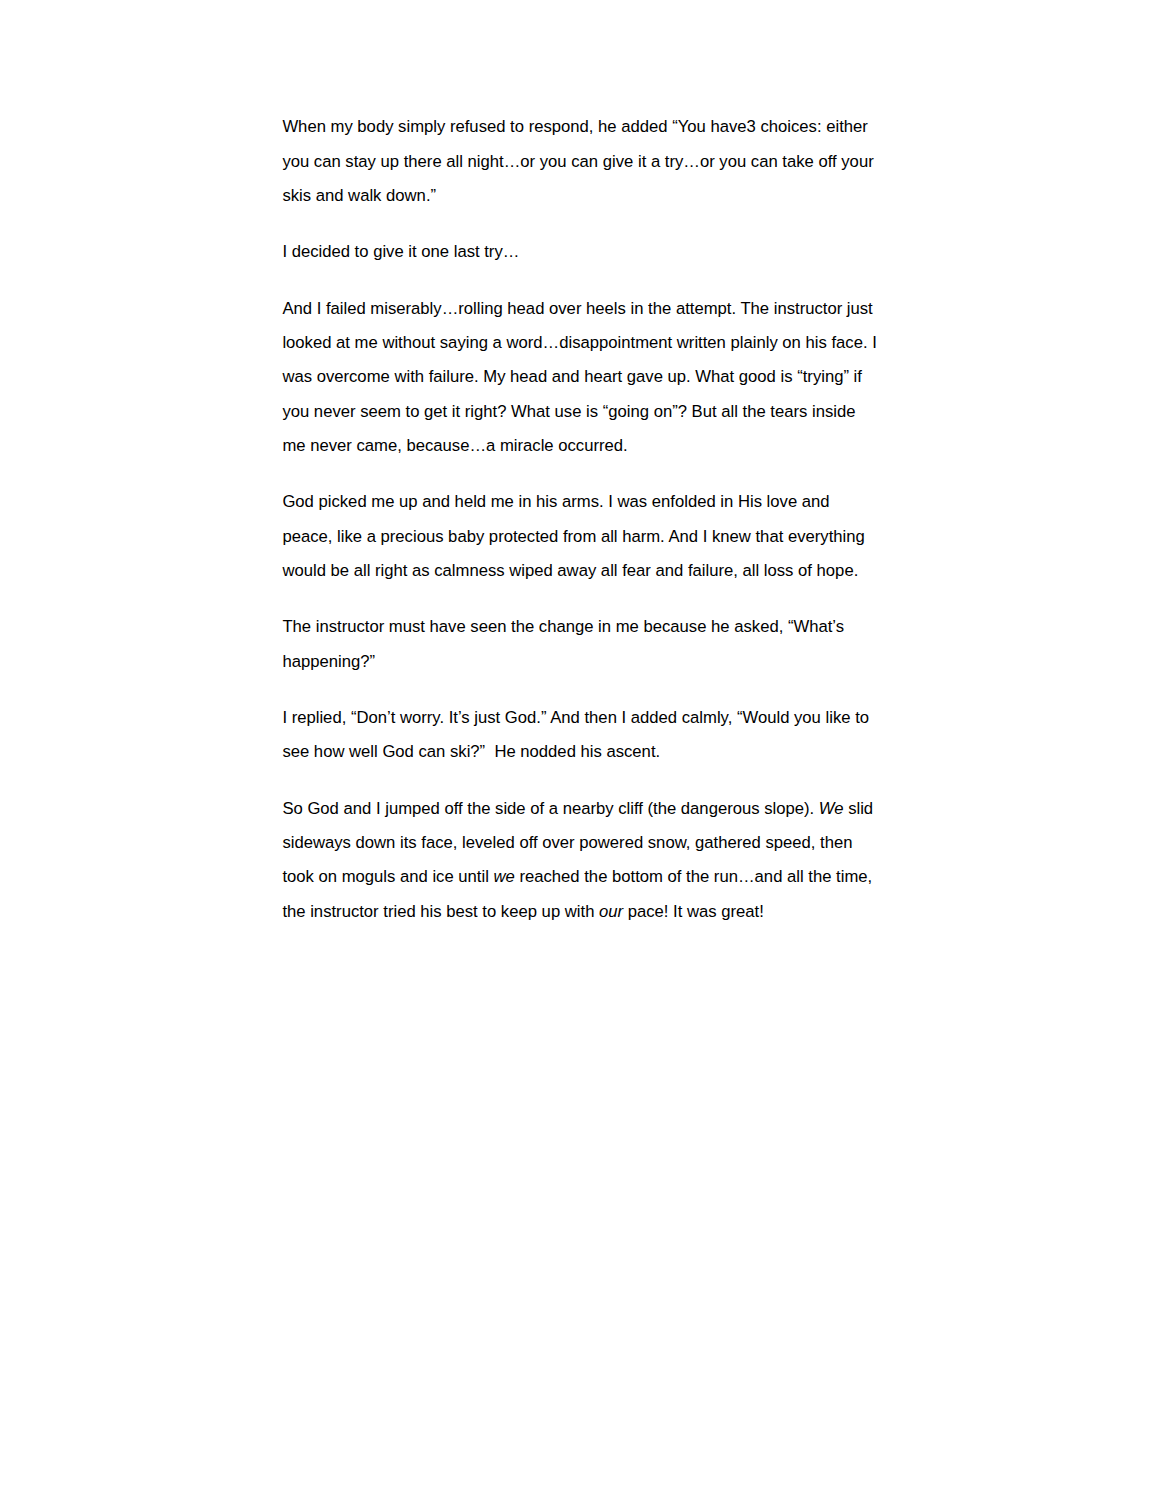When my body simply refused to respond, he added “You have3 choices: either you can stay up there all night…or you can give it a try…or you can take off your skis and walk down.”
I decided to give it one last try…
And I failed miserably…rolling head over heels in the attempt. The instructor just looked at me without saying a word…disappointment written plainly on his face. I was overcome with failure. My head and heart gave up. What good is “trying” if you never seem to get it right? What use is “going on”? But all the tears inside me never came, because…a miracle occurred.
God picked me up and held me in his arms. I was enfolded in His love and peace, like a precious baby protected from all harm. And I knew that everything would be all right as calmness wiped away all fear and failure, all loss of hope.
The instructor must have seen the change in me because he asked, “What’s happening?”
I replied, “Don’t worry. It’s just God.” And then I added calmly, “Would you like to see how well God can ski?” He nodded his ascent.
So God and I jumped off the side of a nearby cliff (the dangerous slope). We slid sideways down its face, leveled off over powered snow, gathered speed, then took on moguls and ice until we reached the bottom of the run…and all the time, the instructor tried his best to keep up with our pace! It was great!